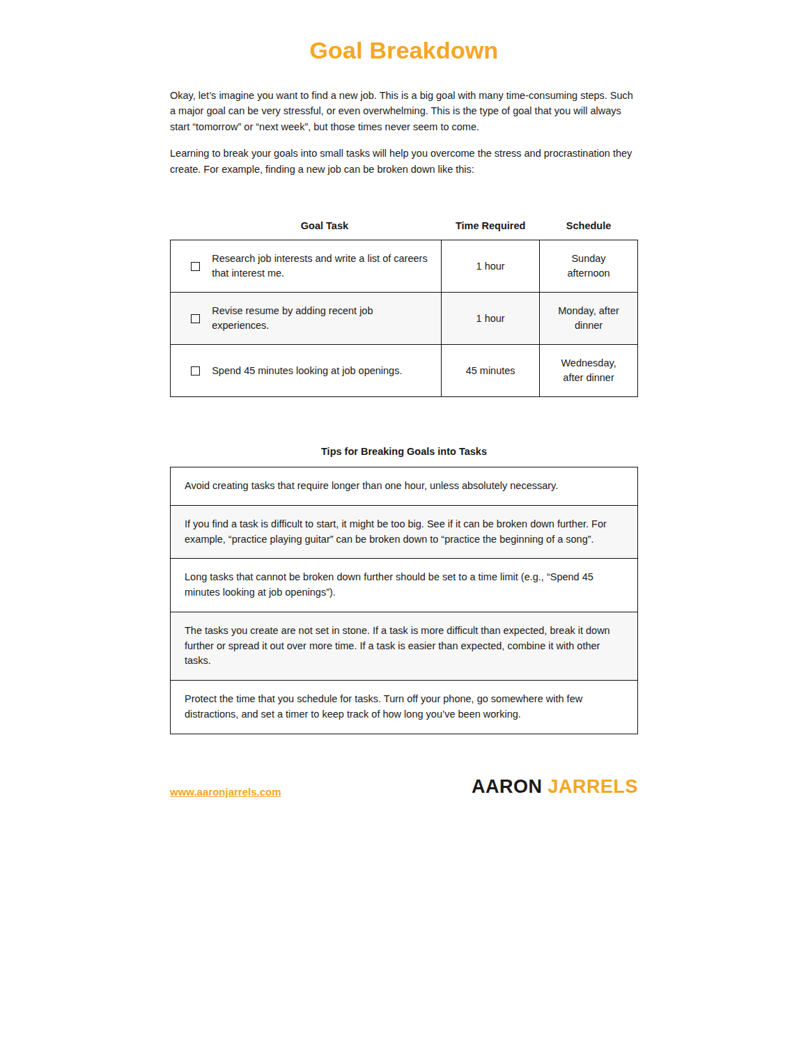Goal Breakdown
Okay, let’s imagine you want to find a new job. This is a big goal with many time-consuming steps. Such a major goal can be very stressful, or even overwhelming. This is the type of goal that you will always start “tomorrow” or “next week”, but those times never seem to come.
Learning to break your goals into small tasks will help you overcome the stress and procrastination they create. For example, finding a new job can be broken down like this:
| | Goal Task | Time Required | Schedule |
| --- | --- | --- | --- |
| | Research job interests and write a list of careers that interest me. | 1 hour | Sunday afternoon |
| | Revise resume by adding recent job experiences. | 1 hour | Monday, after dinner |
| | Spend 45 minutes looking at job openings. | 45 minutes | Wednesday, after dinner |
Tips for Breaking Goals into Tasks
| Avoid creating tasks that require longer than one hour, unless absolutely necessary. |
| If you find a task is difficult to start, it might be too big. See if it can be broken down further. For example, “practice playing guitar” can be broken down to “practice the beginning of a song”. |
| Long tasks that cannot be broken down further should be set to a time limit (e.g., “Spend 45 minutes looking at job openings”). |
| The tasks you create are not set in stone. If a task is more difficult than expected, break it down further or spread it out over more time. If a task is easier than expected, combine it with other tasks. |
| Protect the time that you schedule for tasks. Turn off your phone, go somewhere with few distractions, and set a timer to keep track of how long you’ve been working. |
www.aaronjarrels.com
AARON JARRELS